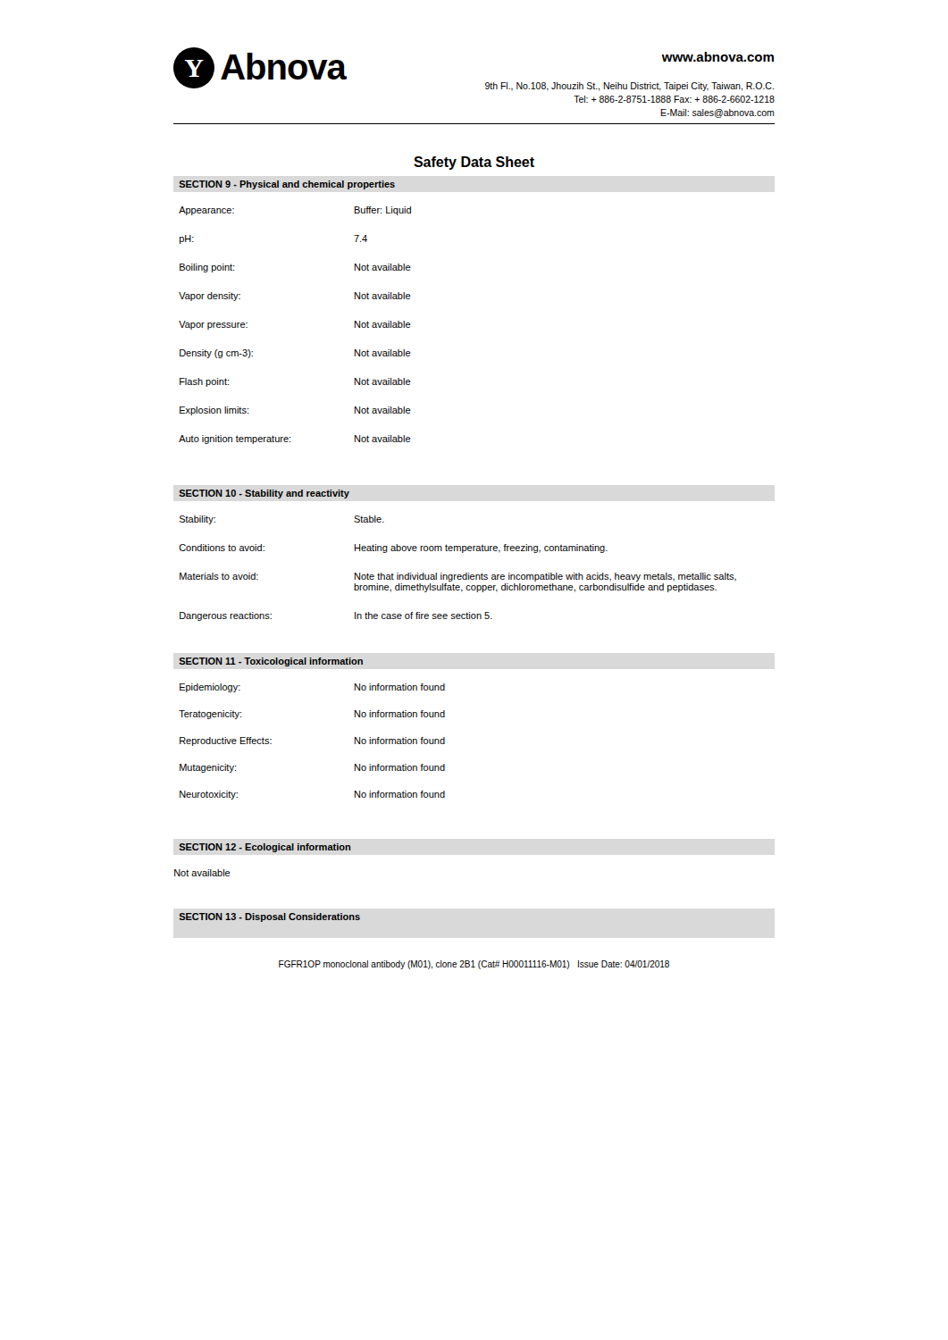Y
Abnova
www.abnova.com
9th Fl., No.108, Jhouzih St., Neihu District, Taipei City, Taiwan, R.O.C.
Tel: + 886-2-8751-1888 Fax: + 886-2-6602-1218
E-Mail: sales@abnova.com
Safety Data Sheet
SECTION 9 - Physical and chemical properties
| Appearance: | Buffer: Liquid |
| pH: | 7.4 |
| Boiling point: | Not available |
| Vapor density: | Not available |
| Vapor pressure: | Not available |
| Density (g cm-3): | Not available |
| Flash point: | Not available |
| Explosion limits: | Not available |
| Auto ignition temperature: | Not available |
SECTION 10 - Stability and reactivity
| Stability: | Stable. |
| Conditions to avoid: | Heating above room temperature, freezing, contaminating. |
| Materials to avoid: | Note that individual ingredients are incompatible with acids, heavy metals, metallic salts, bromine, dimethylsulfate, copper, dichloromethane, carbondisulfide and peptidases. |
| Dangerous reactions: | In the case of fire see section 5. |
SECTION 11 - Toxicological information
| Epidemiology: | No information found |
| Teratogenicity: | No information found |
| Reproductive Effects: | No information found |
| Mutagenicity: | No information found |
| Neurotoxicity: | No information found |
SECTION 12 - Ecological information
Not available
SECTION 13 - Disposal Considerations
FGFR1OP monoclonal antibody (M01), clone 2B1 (Cat# H00011116-M01) Issue Date: 04/01/2018